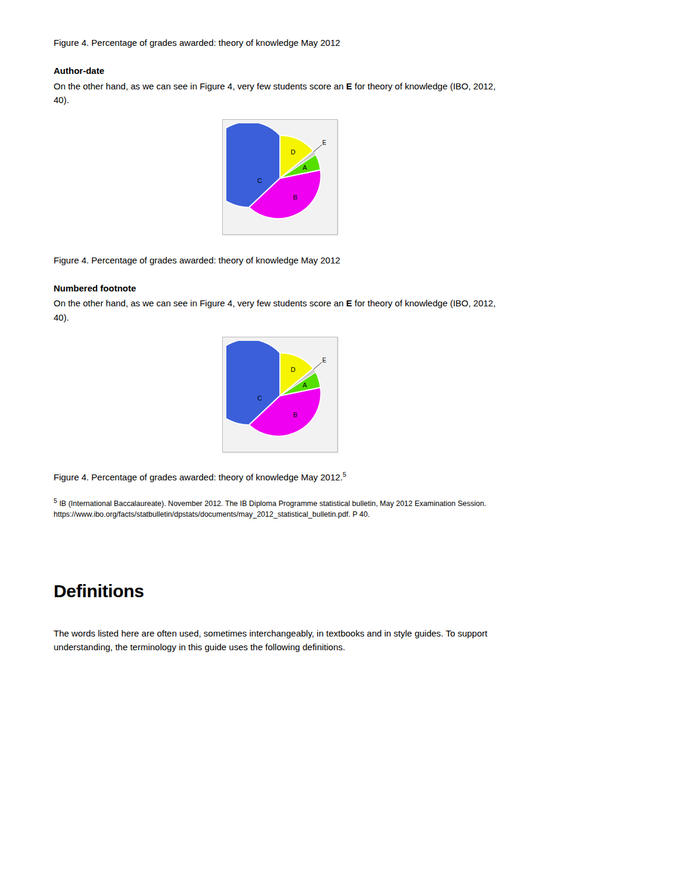Figure 4. Percentage of grades awarded: theory of knowledge May 2012
Author-date
On the other hand, as we can see in Figure 4, very few students score an E for theory of knowledge (IBO, 2012, 40).
C B A D E
Figure 4. Percentage of grades awarded: theory of knowledge May 2012
Numbered footnote
On the other hand, as we can see in Figure 4, very few students score an E for theory of knowledge (IBO, 2012, 40).
C B A D E
Figure 4. Percentage of grades awarded: theory of knowledge May 2012.5
5 IB (International Baccalaureate). November 2012. The IB Diploma Programme statistical bulletin, May 2012 Examination Session.
https://www.ibo.org/facts/statbulletin/dpstats/documents/may_2012_statistical_bulletin.pdf. P 40.
Definitions
The words listed here are often used, sometimes interchangeably, in textbooks and in style guides. To support understanding, the terminology in this guide uses the following definitions.